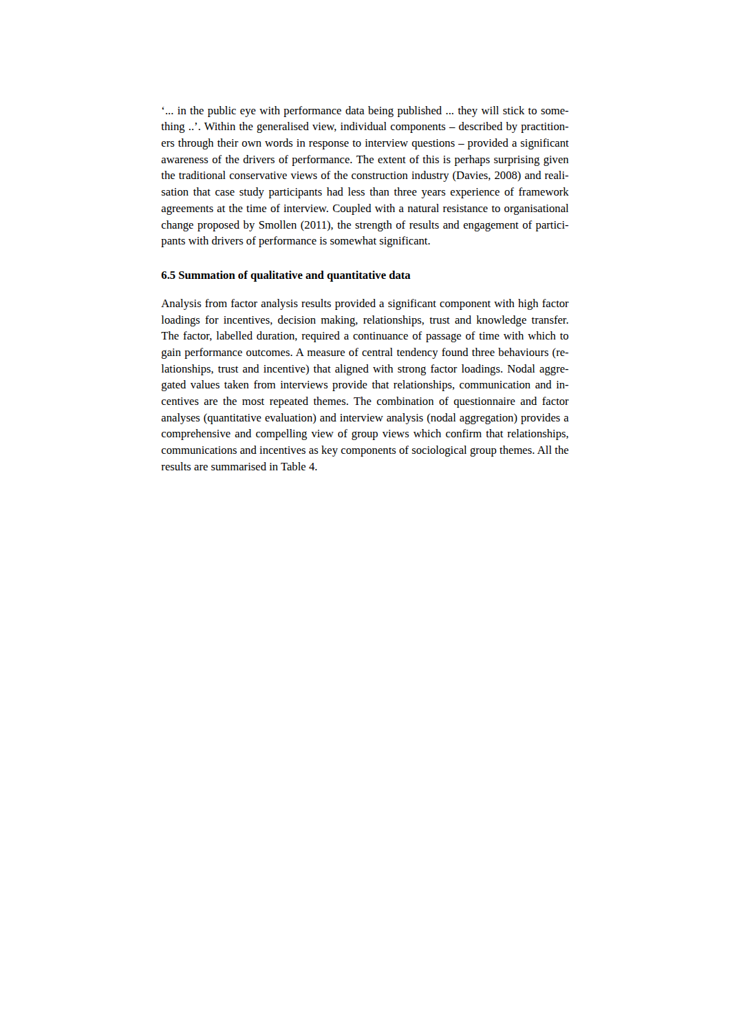‘... in the public eye with performance data being published ... they will stick to something ..’. Within the generalised view, individual components – described by practitioners through their own words in response to interview questions – provided a significant awareness of the drivers of performance. The extent of this is perhaps surprising given the traditional conservative views of the construction industry (Davies, 2008) and realisation that case study participants had less than three years experience of framework agreements at the time of interview. Coupled with a natural resistance to organisational change proposed by Smollen (2011), the strength of results and engagement of participants with drivers of performance is somewhat significant.
6.5 Summation of qualitative and quantitative data
Analysis from factor analysis results provided a significant component with high factor loadings for incentives, decision making, relationships, trust and knowledge transfer. The factor, labelled duration, required a continuance of passage of time with which to gain performance outcomes. A measure of central tendency found three behaviours (relationships, trust and incentive) that aligned with strong factor loadings. Nodal aggregated values taken from interviews provide that relationships, communication and incentives are the most repeated themes. The combination of questionnaire and factor analyses (quantitative evaluation) and interview analysis (nodal aggregation) provides a comprehensive and compelling view of group views which confirm that relationships, communications and incentives as key components of sociological group themes. All the results are summarised in Table 4.